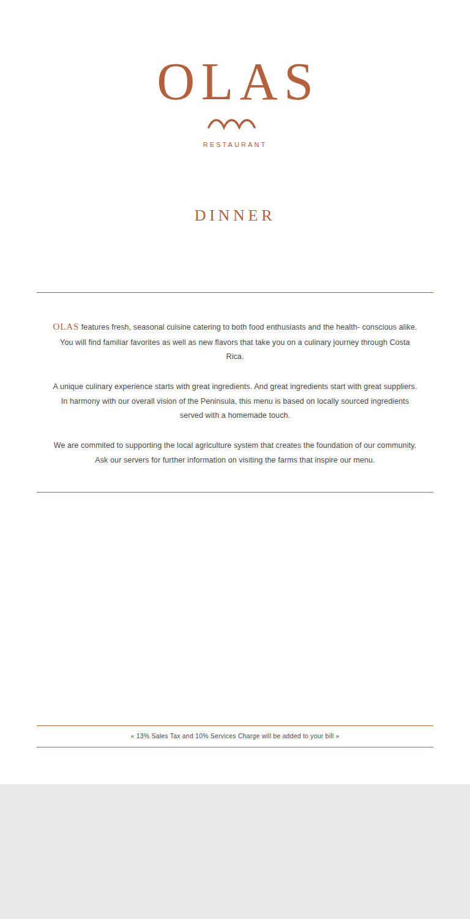OLAS
Restaurant
Dinner
OLAS features fresh, seasonal cuisine catering to both food enthusiasts and the health- conscious alike. You will find familiar favorites as well as new flavors that take you on a culinary journey through Costa Rica.
A unique culinary experience starts with great ingredients. And great ingredients start with great suppliers. In harmony with our overall vision of the Peninsula, this menu is based on locally sourced ingredients served with a homemade touch.
We are commited to supporting the local agriculture system that creates the foundation of our community. Ask our servers for further information on visiting the farms that inspire our menu.
« 13% Sales Tax and 10% Services Charge will be added to your bill »